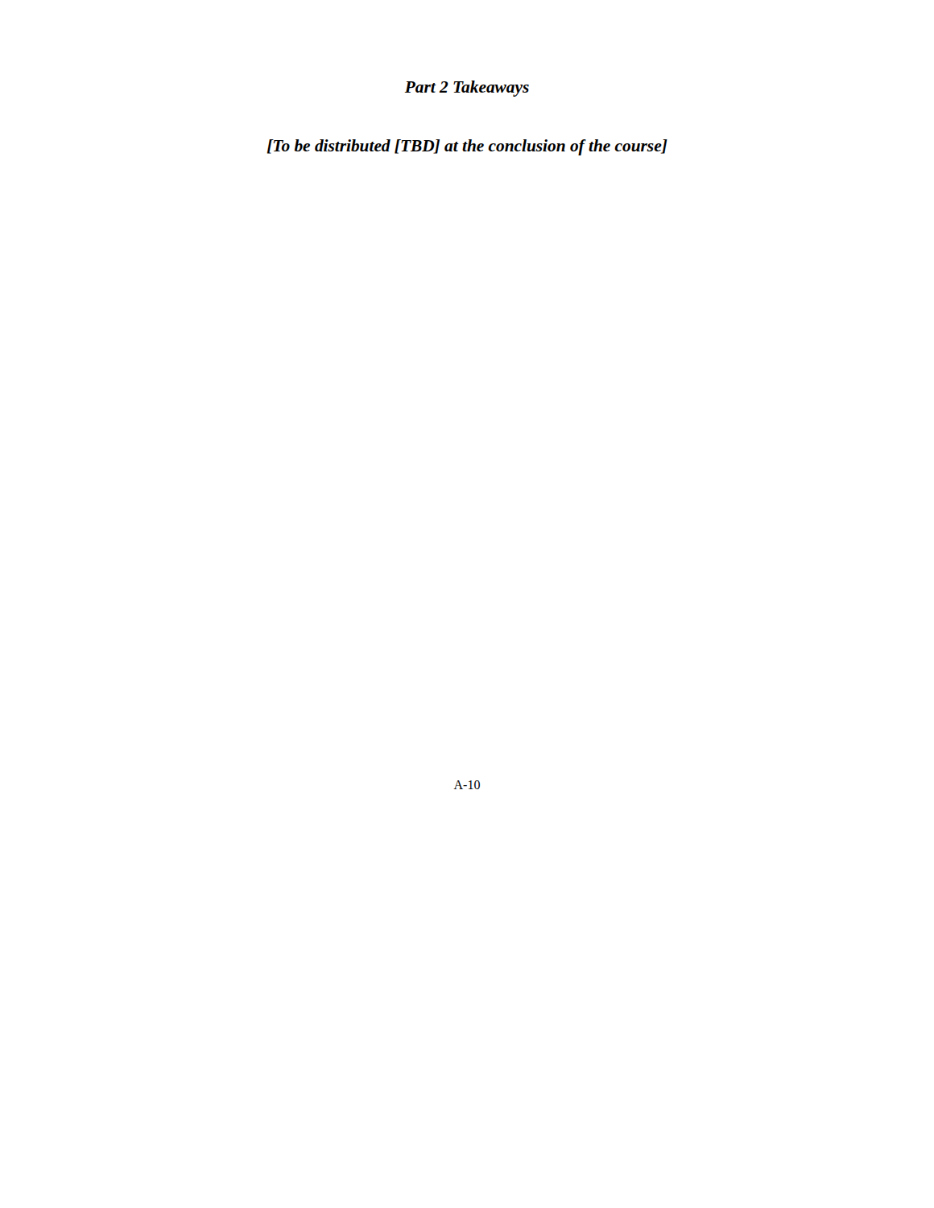Part 2 Takeaways
[To be distributed [TBD] at the conclusion of the course]
A-10